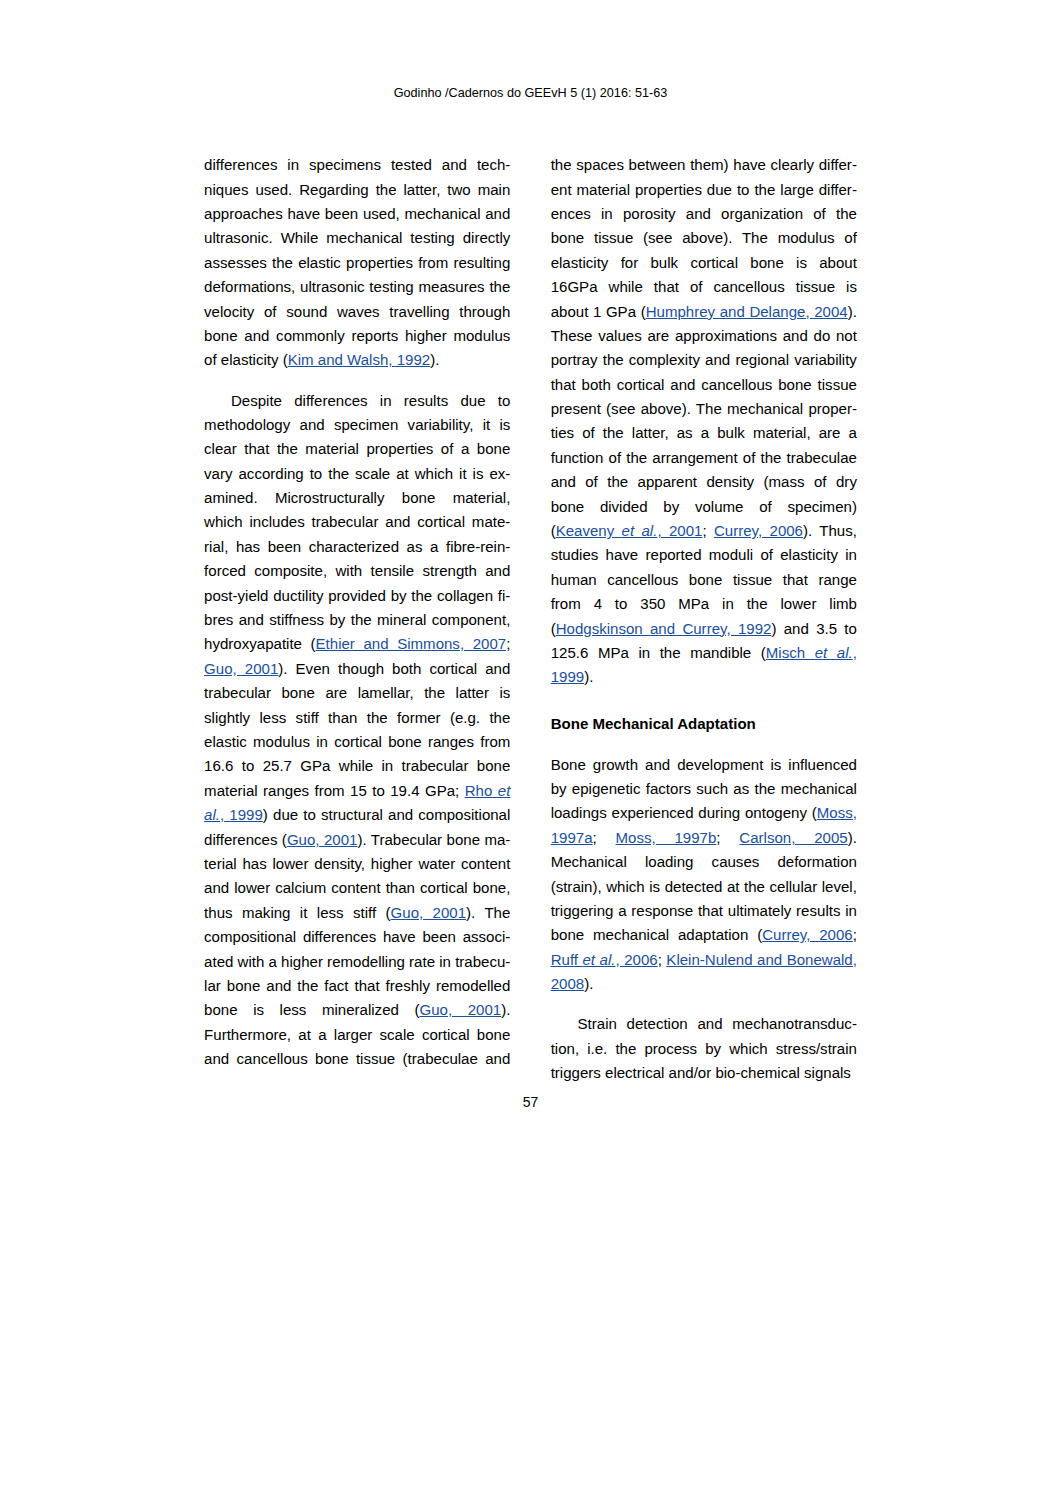Godinho /Cadernos do GEEvH 5 (1) 2016: 51-63
differences in specimens tested and techniques used. Regarding the latter, two main approaches have been used, mechanical and ultrasonic. While mechanical testing directly assesses the elastic properties from resulting deformations, ultrasonic testing measures the velocity of sound waves travelling through bone and commonly reports higher modulus of elasticity (Kim and Walsh, 1992).
Despite differences in results due to methodology and specimen variability, it is clear that the material properties of a bone vary according to the scale at which it is examined. Microstructurally bone material, which includes trabecular and cortical material, has been characterized as a fibre-reinforced composite, with tensile strength and post-yield ductility provided by the collagen fibres and stiffness by the mineral component, hydroxyapatite (Ethier and Simmons, 2007; Guo, 2001). Even though both cortical and trabecular bone are lamellar, the latter is slightly less stiff than the former (e.g. the elastic modulus in cortical bone ranges from 16.6 to 25.7 GPa while in trabecular bone material ranges from 15 to 19.4 GPa; Rho et al., 1999) due to structural and compositional differences (Guo, 2001). Trabecular bone material has lower density, higher water content and lower calcium content than cortical bone, thus making it less stiff (Guo, 2001). The compositional differences have been associated with a higher remodelling rate in trabecular bone and the fact that freshly remodelled bone is less mineralized (Guo, 2001). Furthermore, at a larger scale cortical bone and cancellous bone tissue (trabeculae and the spaces between them) have clearly different material properties due to the large differences in porosity and organization of the bone tissue (see above). The modulus of elasticity for bulk cortical bone is about 16GPa while that of cancellous tissue is about 1 GPa (Humphrey and Delange, 2004). These values are approximations and do not portray the complexity and regional variability that both cortical and cancellous bone tissue present (see above). The mechanical properties of the latter, as a bulk material, are a function of the arrangement of the trabeculae and of the apparent density (mass of dry bone divided by volume of specimen) (Keaveny et al., 2001; Currey, 2006). Thus, studies have reported moduli of elasticity in human cancellous bone tissue that range from 4 to 350 MPa in the lower limb (Hodgskinson and Currey, 1992) and 3.5 to 125.6 MPa in the mandible (Misch et al., 1999).
Bone Mechanical Adaptation
Bone growth and development is influenced by epigenetic factors such as the mechanical loadings experienced during ontogeny (Moss, 1997a; Moss, 1997b; Carlson, 2005). Mechanical loading causes deformation (strain), which is detected at the cellular level, triggering a response that ultimately results in bone mechanical adaptation (Currey, 2006; Ruff et al., 2006; Klein-Nulend and Bonewald, 2008).
Strain detection and mechanotransduction, i.e. the process by which stress/strain triggers electrical and/or bio-chemical signals
57